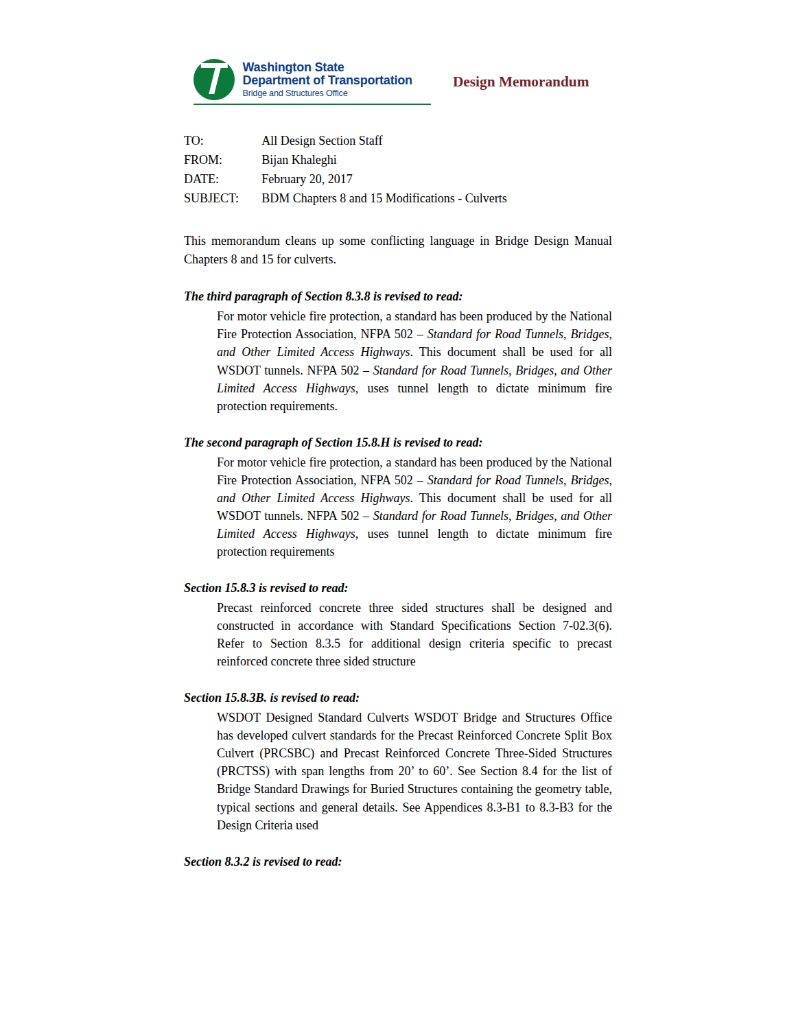Washington State
Department of Transportation
Bridge and Structures Office
Design Memorandum
| TO: | All Design Section Staff |
| FROM: | Bijan Khaleghi |
| DATE: | February 20, 2017 |
| SUBJECT: | BDM Chapters 8 and 15 Modifications - Culverts |
This memorandum cleans up some conflicting language in Bridge Design Manual Chapters 8 and 15 for culverts.
The third paragraph of Section 8.3.8 is revised to read:
For motor vehicle fire protection, a standard has been produced by the National Fire Protection Association, NFPA 502 – Standard for Road Tunnels, Bridges, and Other Limited Access Highways. This document shall be used for all WSDOT tunnels. NFPA 502 – Standard for Road Tunnels, Bridges, and Other Limited Access Highways, uses tunnel length to dictate minimum fire protection requirements.
The second paragraph of Section 15.8.H is revised to read:
For motor vehicle fire protection, a standard has been produced by the National Fire Protection Association, NFPA 502 – Standard for Road Tunnels, Bridges, and Other Limited Access Highways. This document shall be used for all WSDOT tunnels. NFPA 502 – Standard for Road Tunnels, Bridges, and Other Limited Access Highways, uses tunnel length to dictate minimum fire protection requirements
Section 15.8.3 is revised to read:
Precast reinforced concrete three sided structures shall be designed and constructed in accordance with Standard Specifications Section 7-02.3(6). Refer to Section 8.3.5 for additional design criteria specific to precast reinforced concrete three sided structure
Section 15.8.3B. is revised to read:
WSDOT Designed Standard Culverts WSDOT Bridge and Structures Office has developed culvert standards for the Precast Reinforced Concrete Split Box Culvert (PRCSBC) and Precast Reinforced Concrete Three-Sided Structures (PRCTSS) with span lengths from 20’ to 60’. See Section 8.4 for the list of Bridge Standard Drawings for Buried Structures containing the geometry table, typical sections and general details. See Appendices 8.3-B1 to 8.3-B3 for the Design Criteria used
Section 8.3.2 is revised to read: